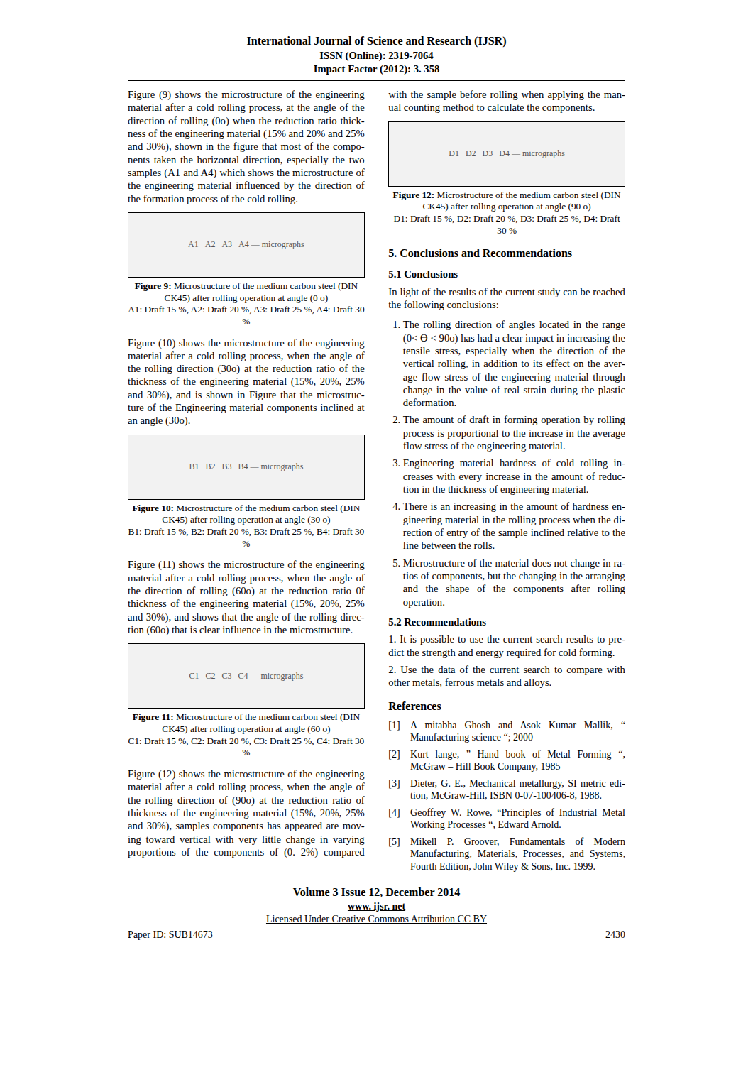International Journal of Science and Research (IJSR)
ISSN (Online): 2319-7064
Impact Factor (2012): 3. 358
Figure (9) shows the microstructure of the engineering material after a cold rolling process, at the angle of the direction of rolling (0o) when the reduction ratio thickness of the engineering material (15% and 20% and 25% and 30%), shown in the figure that most of the components taken the horizontal direction, especially the two samples (A1 and A4) which shows the microstructure of the engineering material influenced by the direction of the formation process of the cold rolling.
A1 A2 A3 A4 — micrographs
Figure 9: Microstructure of the medium carbon steel (DIN CK45) after rolling operation at angle (0 o)
A1: Draft 15 %, A2: Draft 20 %, A3: Draft 25 %, A4: Draft 30 %
Figure (10) shows the microstructure of the engineering material after a cold rolling process, when the angle of the rolling direction (30o) at the reduction ratio of the thickness of the engineering material (15%, 20%, 25% and 30%), and is shown in Figure that the microstructure of the Engineering material components inclined at an angle (30o).
B1 B2 B3 B4 — micrographs
Figure 10: Microstructure of the medium carbon steel (DIN CK45) after rolling operation at angle (30 o)
B1: Draft 15 %, B2: Draft 20 %, B3: Draft 25 %, B4: Draft 30 %
Figure (11) shows the microstructure of the engineering material after a cold rolling process, when the angle of the direction of rolling (60o) at the reduction ratio 0f thickness of the engineering material (15%, 20%, 25% and 30%), and shows that the angle of the rolling direction (60o) that is clear influence in the microstructure.
C1 C2 C3 C4 — micrographs
Figure 11: Microstructure of the medium carbon steel (DIN CK45) after rolling operation at angle (60 o)
C1: Draft 15 %, C2: Draft 20 %, C3: Draft 25 %, C4: Draft 30 %
Figure (12) shows the microstructure of the engineering material after a cold rolling process, when the angle of the rolling direction of (90o) at the reduction ratio of thickness of the engineering material (15%, 20%, 25% and 30%), samples components has appeared are moving toward vertical with very little change in varying proportions of the components of (0. 2%) compared with the sample before rolling when applying the manual counting method to calculate the components.
D1 D2 D3 D4 — micrographs
Figure 12: Microstructure of the medium carbon steel (DIN CK45) after rolling operation at angle (90 o)
D1: Draft 15 %, D2: Draft 20 %, D3: Draft 25 %, D4: Draft 30 %
5. Conclusions and Recommendations
5.1 Conclusions
In light of the results of the current study can be reached the following conclusions:
The rolling direction of angles located in the range (0< Ө < 90o) has had a clear impact in increasing the tensile stress, especially when the direction of the vertical rolling, in addition to its effect on the average flow stress of the engineering material through change in the value of real strain during the plastic deformation.
The amount of draft in forming operation by rolling process is proportional to the increase in the average flow stress of the engineering material.
Engineering material hardness of cold rolling increases with every increase in the amount of reduction in the thickness of engineering material.
There is an increasing in the amount of hardness engineering material in the rolling process when the direction of entry of the sample inclined relative to the line between the rolls.
Microstructure of the material does not change in ratios of components, but the changing in the arranging and the shape of the components after rolling operation.
5.2 Recommendations
1. It is possible to use the current search results to predict the strength and energy required for cold forming.
2. Use the data of the current search to compare with other metals, ferrous metals and alloys.
References
[1] A mitabha Ghosh and Asok Kumar Mallik, “ Manufacturing science “; 2000
[2] Kurt lange, ” Hand book of Metal Forming “, McGraw – Hill Book Company, 1985
[3] Dieter, G. E., Mechanical metallurgy, SI metric edition, McGraw-Hill, ISBN 0-07-100406-8, 1988.
[4] Geoffrey W. Rowe, “Principles of Industrial Metal Working Processes “, Edward Arnold.
[5] Mikell P. Groover, Fundamentals of Modern Manufacturing, Materials, Processes, and Systems, Fourth Edition, John Wiley & Sons, Inc. 1999.
Volume 3 Issue 12, December 2014
www. ijsr. net
Licensed Under Creative Commons Attribution CC BY
Paper ID: SUB14673
2430